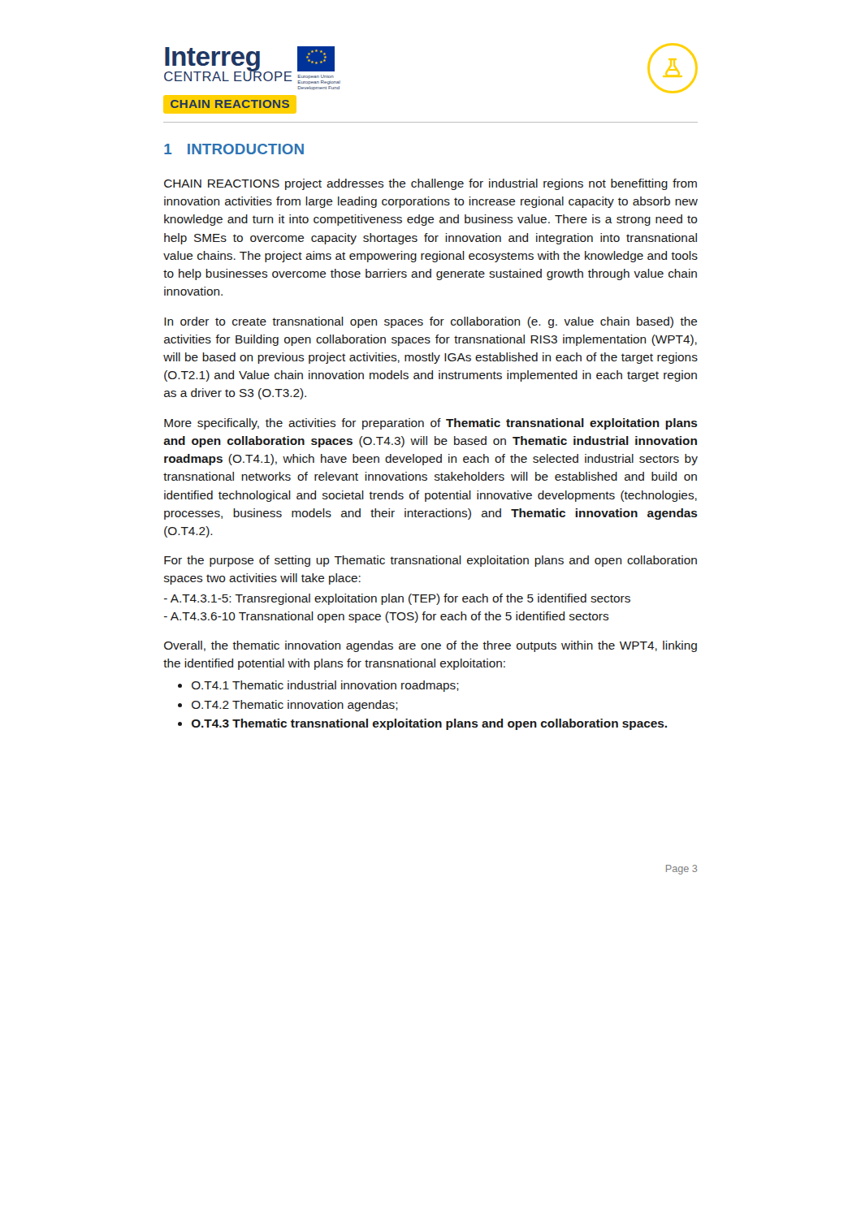Interreg CENTRAL EUROPE
★ ★ ★ ★ ★ ★ ★ ★ ★ ★ ★ ★
European Union
European Regional
Development Fund
CHAIN REACTIONS
1 INTRODUCTION
CHAIN REACTIONS project addresses the challenge for industrial regions not benefitting from innovation activities from large leading corporations to increase regional capacity to absorb new knowledge and turn it into competitiveness edge and business value. There is a strong need to help SMEs to overcome capacity shortages for innovation and integration into transnational value chains. The project aims at empowering regional ecosystems with the knowledge and tools to help businesses overcome those barriers and generate sustained growth through value chain innovation.
In order to create transnational open spaces for collaboration (e. g. value chain based) the activities for Building open collaboration spaces for transnational RIS3 implementation (WPT4), will be based on previous project activities, mostly IGAs established in each of the target regions (O.T2.1) and Value chain innovation models and instruments implemented in each target region as a driver to S3 (O.T3.2).
More specifically, the activities for preparation of Thematic transnational exploitation plans and open collaboration spaces (O.T4.3) will be based on Thematic industrial innovation roadmaps (O.T4.1), which have been developed in each of the selected industrial sectors by transnational networks of relevant innovations stakeholders will be established and build on identified technological and societal trends of potential innovative developments (technologies, processes, business models and their interactions) and Thematic innovation agendas (O.T4.2).
For the purpose of setting up Thematic transnational exploitation plans and open collaboration spaces two activities will take place:
- A.T4.3.1-5: Transregional exploitation plan (TEP) for each of the 5 identified sectors
- A.T4.3.6-10 Transnational open space (TOS) for each of the 5 identified sectors
Overall, the thematic innovation agendas are one of the three outputs within the WPT4, linking the identified potential with plans for transnational exploitation:
O.T4.1 Thematic industrial innovation roadmaps;
O.T4.2 Thematic innovation agendas;
O.T4.3 Thematic transnational exploitation plans and open collaboration spaces.
Page 3